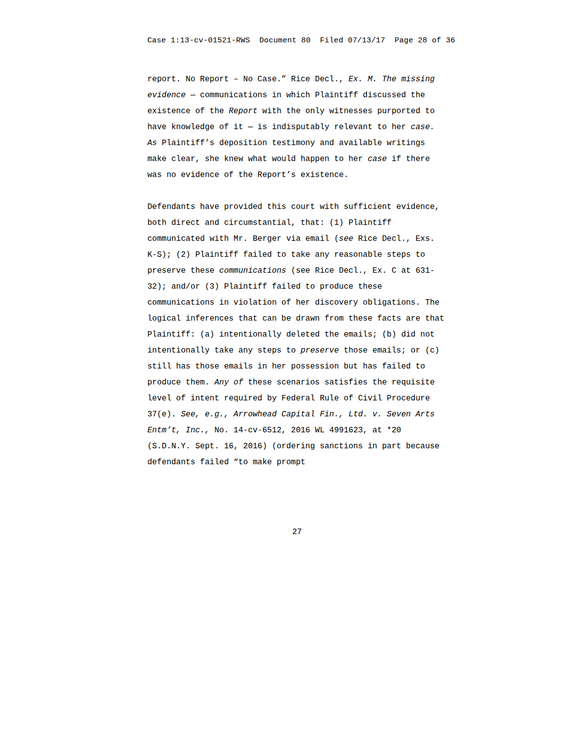Case 1:13-cv-01521-RWS Document 80 Filed 07/13/17 Page 28 of 36
report. No Report – No Case.” Rice Decl., Ex. M. The missing evidence — communications in which Plaintiff discussed the existence of the Report with the only witnesses purported to have knowledge of it — is indisputably relevant to her case. As Plaintiff’s deposition testimony and available writings make clear, she knew what would happen to her case if there was no evidence of the Report’s existence.
Defendants have provided this court with sufficient evidence, both direct and circumstantial, that: (1) Plaintiff communicated with Mr. Berger via email (see Rice Decl., Exs. K-S); (2) Plaintiff failed to take any reasonable steps to preserve these communications (see Rice Decl., Ex. C at 631-32); and/or (3) Plaintiff failed to produce these communications in violation of her discovery obligations. The logical inferences that can be drawn from these facts are that Plaintiff: (a) intentionally deleted the emails; (b) did not intentionally take any steps to preserve those emails; or (c) still has those emails in her possession but has failed to produce them. Any of these scenarios satisfies the requisite level of intent required by Federal Rule of Civil Procedure 37(e). See, e.g., Arrowhead Capital Fin., Ltd. v. Seven Arts Entm’t, Inc., No. 14-cv-6512, 2016 WL 4991623, at *20 (S.D.N.Y. Sept. 16, 2016) (ordering sanctions in part because defendants failed “to make prompt
27